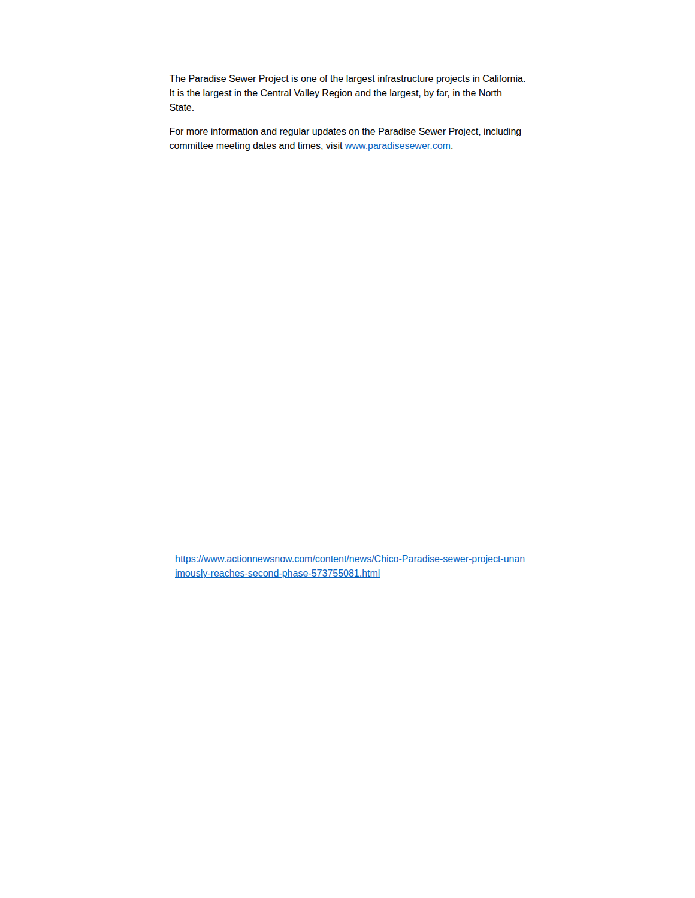The Paradise Sewer Project is one of the largest infrastructure projects in California. It is the largest in the Central Valley Region and the largest, by far, in the North State.
For more information and regular updates on the Paradise Sewer Project, including committee meeting dates and times, visit www.paradisesewer.com.
https://www.actionnewsnow.com/content/news/Chico-Paradise-sewer-project-unanimously-reaches-second-phase-573755081.html